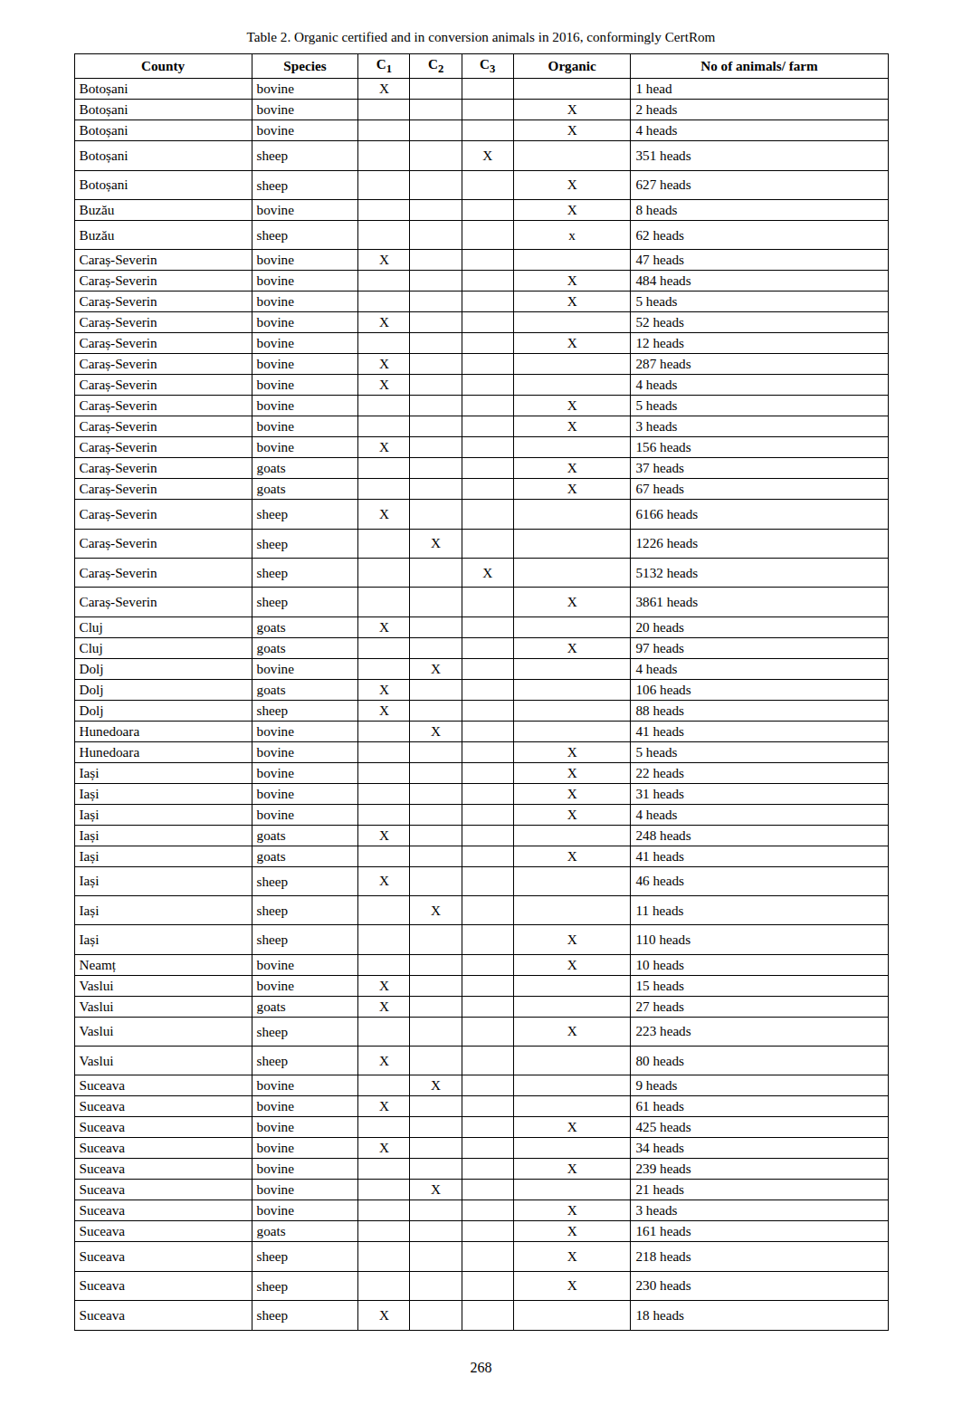Table 2. Organic certified and in conversion animals in 2016, conformingly CertRom
| County | Species | C 1 | C 2 | C 3 | Organic | No of animals/ farm |
| --- | --- | --- | --- | --- | --- | --- |
| Botoșani | bovine | X | | | | 1 head |
| Botoșani | bovine | | | | X | 2 heads |
| Botoșani | bovine | | | | X | 4 heads |
| Botoșani | sheep | | | X | | 351 heads |
| Botoșani | sheep | | | | X | 627 heads |
| Buzău | bovine | | | | X | 8 heads |
| Buzău | sheep | | | | x | 62 heads |
| Caraș-Severin | bovine | X | | | | 47 heads |
| Caraș-Severin | bovine | | | | X | 484 heads |
| Caraș-Severin | bovine | | | | X | 5 heads |
| Caraș-Severin | bovine | X | | | | 52 heads |
| Caraș-Severin | bovine | | | | X | 12 heads |
| Caraș-Severin | bovine | X | | | | 287 heads |
| Caraș-Severin | bovine | X | | | | 4 heads |
| Caraș-Severin | bovine | | | | X | 5 heads |
| Caraș-Severin | bovine | | | | X | 3 heads |
| Caraș-Severin | bovine | X | | | | 156 heads |
| Caraș-Severin | goats | | | | X | 37 heads |
| Caraș-Severin | goats | | | | X | 67 heads |
| Caraș-Severin | sheep | X | | | | 6166 heads |
| Caraș-Severin | sheep | | X | | | 1226 heads |
| Caraș-Severin | sheep | | | X | | 5132 heads |
| Caraș-Severin | sheep | | | | X | 3861 heads |
| Cluj | goats | X | | | | 20 heads |
| Cluj | goats | | | | X | 97 heads |
| Dolj | bovine | | X | | | 4 heads |
| Dolj | goats | X | | | | 106 heads |
| Dolj | sheep | X | | | | 88 heads |
| Hunedoara | bovine | | X | | | 41 heads |
| Hunedoara | bovine | | | | X | 5 heads |
| Iași | bovine | | | | X | 22 heads |
| Iași | bovine | | | | X | 31 heads |
| Iași | bovine | | | | X | 4 heads |
| Iași | goats | X | | | | 248 heads |
| Iași | goats | | | | X | 41 heads |
| Iași | sheep | X | | | | 46 heads |
| Iași | sheep | | X | | | 11 heads |
| Iași | sheep | | | | X | 110 heads |
| Neamț | bovine | | | | X | 10 heads |
| Vaslui | bovine | X | | | | 15 heads |
| Vaslui | goats | X | | | | 27 heads |
| Vaslui | sheep | | | | X | 223 heads |
| Vaslui | sheep | X | | | | 80 heads |
| Suceava | bovine | | X | | | 9 heads |
| Suceava | bovine | X | | | | 61 heads |
| Suceava | bovine | | | | X | 425 heads |
| Suceava | bovine | X | | | | 34 heads |
| Suceava | bovine | | | | X | 239 heads |
| Suceava | bovine | | X | | | 21 heads |
| Suceava | bovine | | | | X | 3 heads |
| Suceava | goats | | | | X | 161 heads |
| Suceava | sheep | | | | X | 218 heads |
| Suceava | sheep | | | | X | 230 heads |
| Suceava | sheep | X | | | | 18 heads |
268